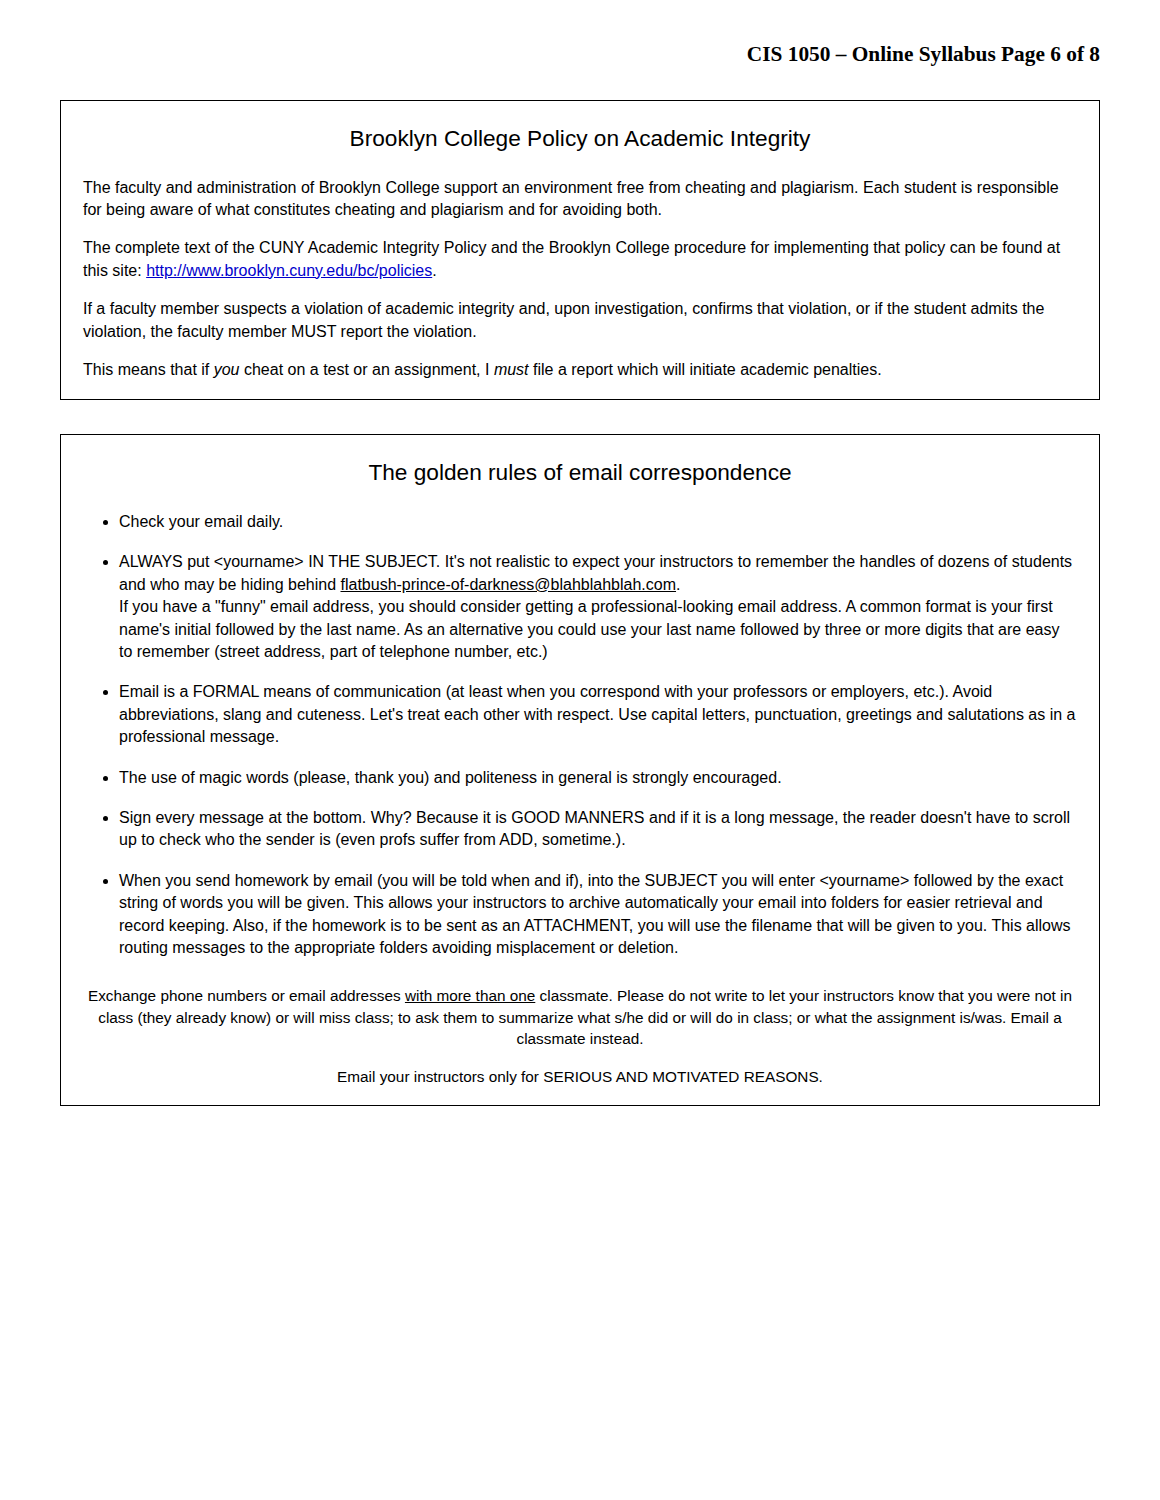CIS 1050 – Online Syllabus Page 6 of 8
Brooklyn College Policy on Academic Integrity
The faculty and administration of Brooklyn College support an environment free from cheating and plagiarism. Each student is responsible for being aware of what constitutes cheating and plagiarism and for avoiding both.
The complete text of the CUNY Academic Integrity Policy and the Brooklyn College procedure for implementing that policy can be found at this site: http://www.brooklyn.cuny.edu/bc/policies.
If a faculty member suspects a violation of academic integrity and, upon investigation, confirms that violation, or if the student admits the violation, the faculty member MUST report the violation.
This means that if you cheat on a test or an assignment, I must file a report which will initiate academic penalties.
The golden rules of email correspondence
Check your email daily.
ALWAYS put <yourname> IN THE SUBJECT. It's not realistic to expect your instructors to remember the handles of dozens of students and who may be hiding behind flatbush-prince-of-darkness@blahblahblah.com.
If you have a "funny" email address, you should consider getting a professional-looking email address. A common format is your first name's initial followed by the last name. As an alternative you could use your last name followed by three or more digits that are easy to remember (street address, part of telephone number, etc.)
Email is a FORMAL means of communication (at least when you correspond with your professors or employers, etc.). Avoid abbreviations, slang and cuteness. Let's treat each other with respect. Use capital letters, punctuation, greetings and salutations as in a professional message.
The use of magic words (please, thank you) and politeness in general is strongly encouraged.
Sign every message at the bottom. Why? Because it is GOOD MANNERS and if it is a long message, the reader doesn't have to scroll up to check who the sender is (even profs suffer from ADD, sometime.).
When you send homework by email (you will be told when and if), into the SUBJECT you will enter <yourname> followed by the exact string of words you will be given. This allows your instructors to archive automatically your email into folders for easier retrieval and record keeping. Also, if the homework is to be sent as an ATTACHMENT, you will use the filename that will be given to you. This allows routing messages to the appropriate folders avoiding misplacement or deletion.
Exchange phone numbers or email addresses with more than one classmate. Please do not write to let your instructors know that you were not in class (they already know) or will miss class; to ask them to summarize what s/he did or will do in class; or what the assignment is/was. Email a classmate instead.
Email your instructors only for SERIOUS AND MOTIVATED REASONS.